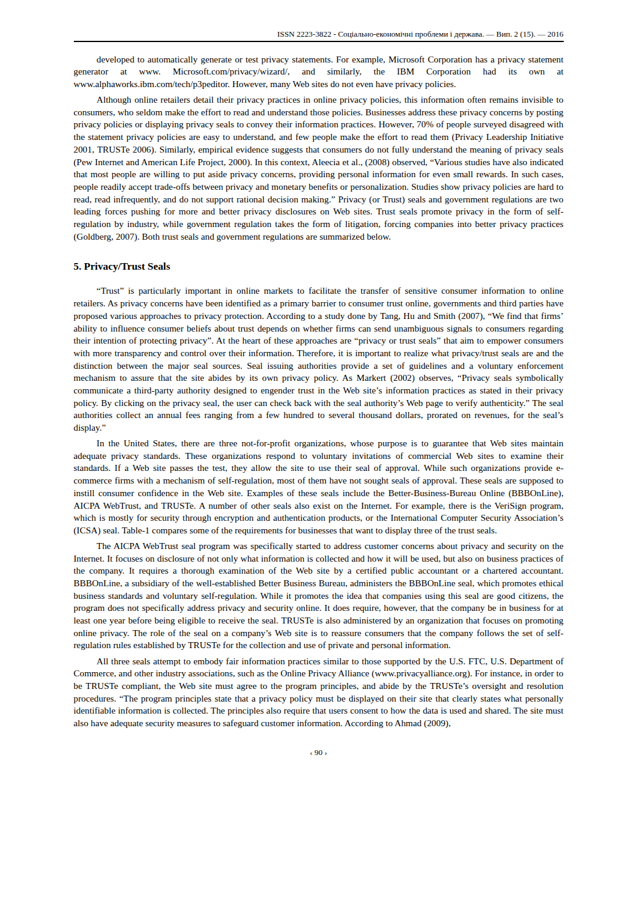ISSN 2223-3822 - Соціально-економічні проблеми і держава. — Вип. 2 (15). — 2016
developed to automatically generate or test privacy statements. For example, Microsoft Corporation has a privacy statement generator at www. Microsoft.com/privacy/wizard/, and similarly, the IBM Corporation had its own at www.alphaworks.ibm.com/tech/p3peditor. However, many Web sites do not even have privacy policies.
Although online retailers detail their privacy practices in online privacy policies, this information often remains invisible to consumers, who seldom make the effort to read and understand those policies. Businesses address these privacy concerns by posting privacy policies or displaying privacy seals to convey their information practices. However, 70% of people surveyed disagreed with the statement privacy policies are easy to understand, and few people make the effort to read them (Privacy Leadership Initiative 2001, TRUSTe 2006). Similarly, empirical evidence suggests that consumers do not fully understand the meaning of privacy seals (Pew Internet and American Life Project, 2000). In this context, Aleecia et al., (2008) observed, “Various studies have also indicated that most people are willing to put aside privacy concerns, providing personal information for even small rewards. In such cases, people readily accept trade-offs between privacy and monetary benefits or personalization. Studies show privacy policies are hard to read, read infrequently, and do not support rational decision making.” Privacy (or Trust) seals and government regulations are two leading forces pushing for more and better privacy disclosures on Web sites. Trust seals promote privacy in the form of self-regulation by industry, while government regulation takes the form of litigation, forcing companies into better privacy practices (Goldberg, 2007). Both trust seals and government regulations are summarized below.
5. Privacy/Trust Seals
“Trust” is particularly important in online markets to facilitate the transfer of sensitive consumer information to online retailers. As privacy concerns have been identified as a primary barrier to consumer trust online, governments and third parties have proposed various approaches to privacy protection. According to a study done by Tang, Hu and Smith (2007), “We find that firms’ ability to influence consumer beliefs about trust depends on whether firms can send unambiguous signals to consumers regarding their intention of protecting privacy”. At the heart of these approaches are “privacy or trust seals” that aim to empower consumers with more transparency and control over their information. Therefore, it is important to realize what privacy/trust seals are and the distinction between the major seal sources. Seal issuing authorities provide a set of guidelines and a voluntary enforcement mechanism to assure that the site abides by its own privacy policy. As Markert (2002) observes, “Privacy seals symbolically communicate a third-party authority designed to engender trust in the Web site’s information practices as stated in their privacy policy. By clicking on the privacy seal, the user can check back with the seal authority’s Web page to verify authenticity.” The seal authorities collect an annual fees ranging from a few hundred to several thousand dollars, prorated on revenues, for the seal’s display.”
In the United States, there are three not-for-profit organizations, whose purpose is to guarantee that Web sites maintain adequate privacy standards. These organizations respond to voluntary invitations of commercial Web sites to examine their standards. If a Web site passes the test, they allow the site to use their seal of approval. While such organizations provide e-commerce firms with a mechanism of self-regulation, most of them have not sought seals of approval. These seals are supposed to instill consumer confidence in the Web site. Examples of these seals include the Better-Business-Bureau Online (BBBOnLine), AICPA WebTrust, and TRUSTe. A number of other seals also exist on the Internet. For example, there is the VeriSign program, which is mostly for security through encryption and authentication products, or the International Computer Security Association’s (ICSA) seal. Table-1 compares some of the requirements for businesses that want to display three of the trust seals.
The AICPA WebTrust seal program was specifically started to address customer concerns about privacy and security on the Internet. It focuses on disclosure of not only what information is collected and how it will be used, but also on business practices of the company. It requires a thorough examination of the Web site by a certified public accountant or a chartered accountant. BBBOnLine, a subsidiary of the well-established Better Business Bureau, administers the BBBOnLine seal, which promotes ethical business standards and voluntary self-regulation. While it promotes the idea that companies using this seal are good citizens, the program does not specifically address privacy and security online. It does require, however, that the company be in business for at least one year before being eligible to receive the seal. TRUSTe is also administered by an organization that focuses on promoting online privacy. The role of the seal on a company’s Web site is to reassure consumers that the company follows the set of self-regulation rules established by TRUSTe for the collection and use of private and personal information.
All three seals attempt to embody fair information practices similar to those supported by the U.S. FTC, U.S. Department of Commerce, and other industry associations, such as the Online Privacy Alliance (www.privacyalliance.org). For instance, in order to be TRUSTe compliant, the Web site must agree to the program principles, and abide by the TRUSTe’s oversight and resolution procedures. “The program principles state that a privacy policy must be displayed on their site that clearly states what personally identifiable information is collected. The principles also require that users consent to how the data is used and shared. The site must also have adequate security measures to safeguard customer information. According to Ahmad (2009),
‹ 90 ›